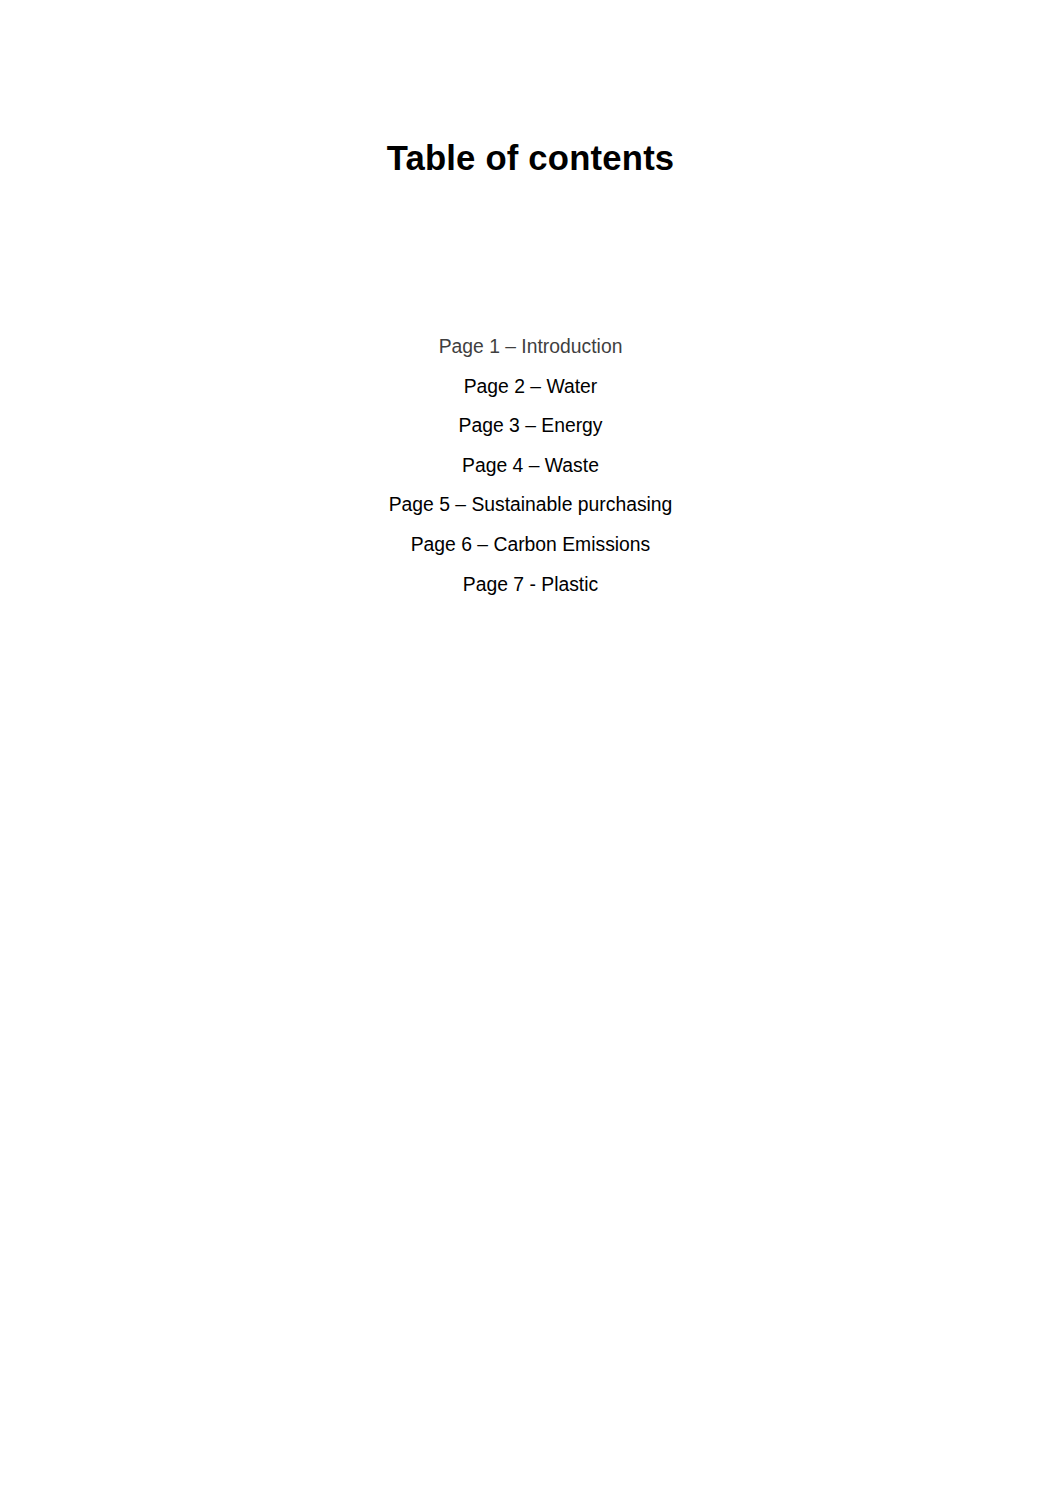Table of contents
Page 1 – Introduction
Page 2 – Water
Page 3 – Energy
Page 4 – Waste
Page 5 – Sustainable purchasing
Page 6 – Carbon Emissions
Page 7 - Plastic